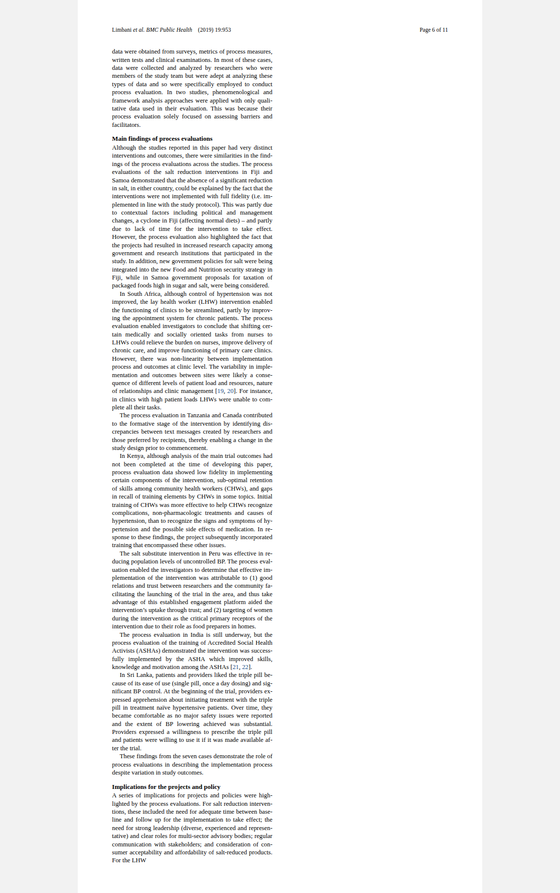Limbani et al. BMC Public Health (2019) 19:953
Page 6 of 11
data were obtained from surveys, metrics of process measures, written tests and clinical examinations. In most of these cases, data were collected and analyzed by researchers who were members of the study team but were adept at analyzing these types of data and so were specifically employed to conduct process evaluation. In two studies, phenomenological and framework analysis approaches were applied with only qualitative data used in their evaluation. This was because their process evaluation solely focused on assessing barriers and facilitators.
Main findings of process evaluations
Although the studies reported in this paper had very distinct interventions and outcomes, there were similarities in the findings of the process evaluations across the studies. The process evaluations of the salt reduction interventions in Fiji and Samoa demonstrated that the absence of a significant reduction in salt, in either country, could be explained by the fact that the interventions were not implemented with full fidelity (i.e. implemented in line with the study protocol). This was partly due to contextual factors including political and management changes, a cyclone in Fiji (affecting normal diets) – and partly due to lack of time for the intervention to take effect. However, the process evaluation also highlighted the fact that the projects had resulted in increased research capacity among government and research institutions that participated in the study. In addition, new government policies for salt were being integrated into the new Food and Nutrition security strategy in Fiji, while in Samoa government proposals for taxation of packaged foods high in sugar and salt, were being considered.
In South Africa, although control of hypertension was not improved, the lay health worker (LHW) intervention enabled the functioning of clinics to be streamlined, partly by improving the appointment system for chronic patients. The process evaluation enabled investigators to conclude that shifting certain medically and socially oriented tasks from nurses to LHWs could relieve the burden on nurses, improve delivery of chronic care, and improve functioning of primary care clinics. However, there was non-linearity between implementation process and outcomes at clinic level. The variability in implementation and outcomes between sites were likely a consequence of different levels of patient load and resources, nature of relationships and clinic management [19, 20]. For instance, in clinics with high patient loads LHWs were unable to complete all their tasks.
The process evaluation in Tanzania and Canada contributed to the formative stage of the intervention by identifying discrepancies between text messages created by researchers and those preferred by recipients, thereby enabling a change in the study design prior to commencement.
In Kenya, although analysis of the main trial outcomes had not been completed at the time of developing this paper, process evaluation data showed low fidelity in implementing certain components of the intervention, sub-optimal retention of skills among community health workers (CHWs), and gaps in recall of training elements by CHWs in some topics. Initial training of CHWs was more effective to help CHWs recognize complications, non-pharmacologic treatments and causes of hypertension, than to recognize the signs and symptoms of hypertension and the possible side effects of medication. In response to these findings, the project subsequently incorporated training that encompassed these other issues.
The salt substitute intervention in Peru was effective in reducing population levels of uncontrolled BP. The process evaluation enabled the investigators to determine that effective implementation of the intervention was attributable to (1) good relations and trust between researchers and the community facilitating the launching of the trial in the area, and thus take advantage of this established engagement platform aided the intervention’s uptake through trust; and (2) targeting of women during the intervention as the critical primary receptors of the intervention due to their role as food preparers in homes.
The process evaluation in India is still underway, but the process evaluation of the training of Accredited Social Health Activists (ASHAs) demonstrated the intervention was successfully implemented by the ASHA which improved skills, knowledge and motivation among the ASHAs [21, 22].
In Sri Lanka, patients and providers liked the triple pill because of its ease of use (single pill, once a day dosing) and significant BP control. At the beginning of the trial, providers expressed apprehension about initiating treatment with the triple pill in treatment naïve hypertensive patients. Over time, they became comfortable as no major safety issues were reported and the extent of BP lowering achieved was substantial. Providers expressed a willingness to prescribe the triple pill and patients were willing to use it if it was made available after the trial.
These findings from the seven cases demonstrate the role of process evaluations in describing the implementation process despite variation in study outcomes.
Implications for the projects and policy
A series of implications for projects and policies were highlighted by the process evaluations. For salt reduction interventions, these included the need for adequate time between baseline and follow up for the implementation to take effect; the need for strong leadership (diverse, experienced and representative) and clear roles for multi-sector advisory bodies; regular communication with stakeholders; and consideration of consumer acceptability and affordability of salt-reduced products. For the LHW